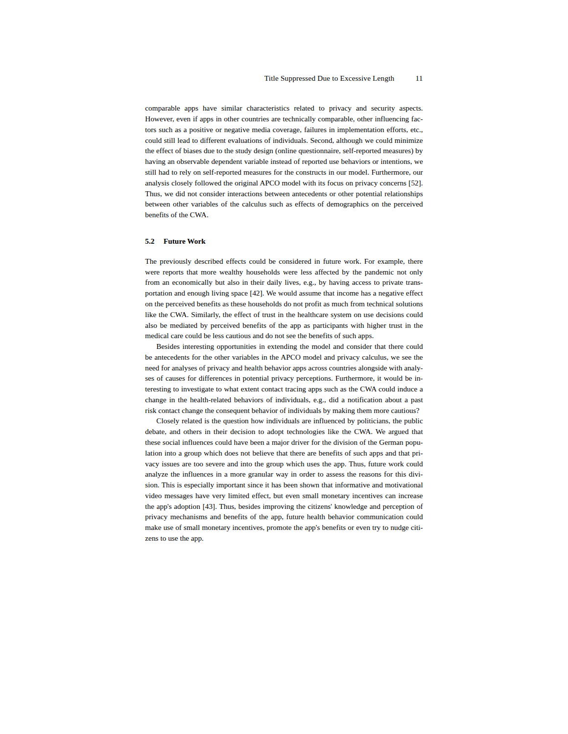Title Suppressed Due to Excessive Length 11
comparable apps have similar characteristics related to privacy and security aspects. However, even if apps in other countries are technically comparable, other influencing factors such as a positive or negative media coverage, failures in implementation efforts, etc., could still lead to different evaluations of individuals. Second, although we could minimize the effect of biases due to the study design (online questionnaire, self-reported measures) by having an observable dependent variable instead of reported use behaviors or intentions, we still had to rely on self-reported measures for the constructs in our model. Furthermore, our analysis closely followed the original APCO model with its focus on privacy concerns [52]. Thus, we did not consider interactions between antecedents or other potential relationships between other variables of the calculus such as effects of demographics on the perceived benefits of the CWA.
5.2 Future Work
The previously described effects could be considered in future work. For example, there were reports that more wealthy households were less affected by the pandemic not only from an economically but also in their daily lives, e.g., by having access to private transportation and enough living space [42]. We would assume that income has a negative effect on the perceived benefits as these households do not profit as much from technical solutions like the CWA. Similarly, the effect of trust in the healthcare system on use decisions could also be mediated by perceived benefits of the app as participants with higher trust in the medical care could be less cautious and do not see the benefits of such apps.
Besides interesting opportunities in extending the model and consider that there could be antecedents for the other variables in the APCO model and privacy calculus, we see the need for analyses of privacy and health behavior apps across countries alongside with analyses of causes for differences in potential privacy perceptions. Furthermore, it would be interesting to investigate to what extent contact tracing apps such as the CWA could induce a change in the health-related behaviors of individuals, e.g., did a notification about a past risk contact change the consequent behavior of individuals by making them more cautious?
Closely related is the question how individuals are influenced by politicians, the public debate, and others in their decision to adopt technologies like the CWA. We argued that these social influences could have been a major driver for the division of the German population into a group which does not believe that there are benefits of such apps and that privacy issues are too severe and into the group which uses the app. Thus, future work could analyze the influences in a more granular way in order to assess the reasons for this division. This is especially important since it has been shown that informative and motivational video messages have very limited effect, but even small monetary incentives can increase the app's adoption [43]. Thus, besides improving the citizens' knowledge and perception of privacy mechanisms and benefits of the app, future health behavior communication could make use of small monetary incentives, promote the app's benefits or even try to nudge citizens to use the app.